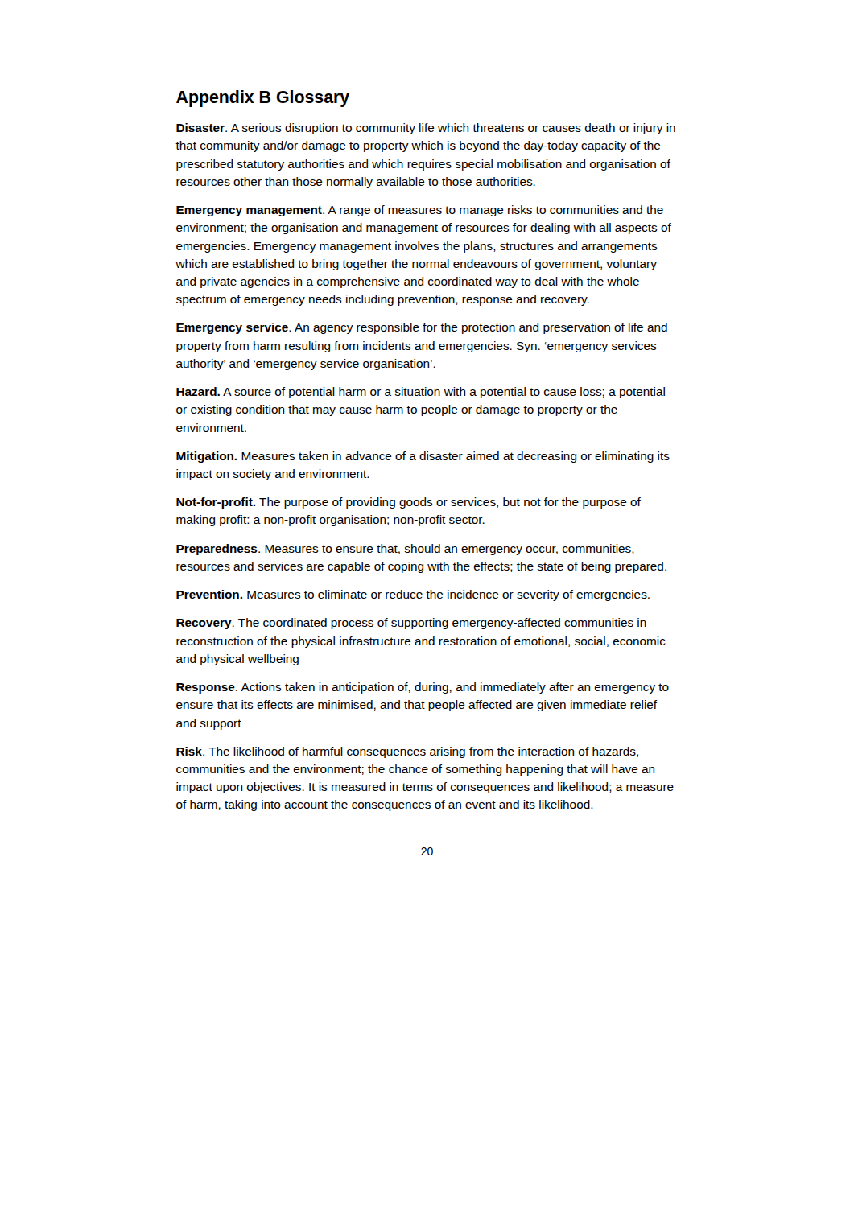Appendix B Glossary
Disaster. A serious disruption to community life which threatens or causes death or injury in that community and/or damage to property which is beyond the day-today capacity of the prescribed statutory authorities and which requires special mobilisation and organisation of resources other than those normally available to those authorities.
Emergency management. A range of measures to manage risks to communities and the environment; the organisation and management of resources for dealing with all aspects of emergencies. Emergency management involves the plans, structures and arrangements which are established to bring together the normal endeavours of government, voluntary and private agencies in a comprehensive and coordinated way to deal with the whole spectrum of emergency needs including prevention, response and recovery.
Emergency service. An agency responsible for the protection and preservation of life and property from harm resulting from incidents and emergencies. Syn. ‘emergency services authority’ and ‘emergency service organisation’.
Hazard. A source of potential harm or a situation with a potential to cause loss; a potential or existing condition that may cause harm to people or damage to property or the environment.
Mitigation. Measures taken in advance of a disaster aimed at decreasing or eliminating its impact on society and environment.
Not-for-profit. The purpose of providing goods or services, but not for the purpose of making profit: a non-profit organisation; non-profit sector.
Preparedness. Measures to ensure that, should an emergency occur, communities, resources and services are capable of coping with the effects; the state of being prepared.
Prevention. Measures to eliminate or reduce the incidence or severity of emergencies.
Recovery. The coordinated process of supporting emergency-affected communities in reconstruction of the physical infrastructure and restoration of emotional, social, economic and physical wellbeing
Response. Actions taken in anticipation of, during, and immediately after an emergency to ensure that its effects are minimised, and that people affected are given immediate relief and support
Risk. The likelihood of harmful consequences arising from the interaction of hazards, communities and the environment; the chance of something happening that will have an impact upon objectives. It is measured in terms of consequences and likelihood; a measure of harm, taking into account the consequences of an event and its likelihood.
20